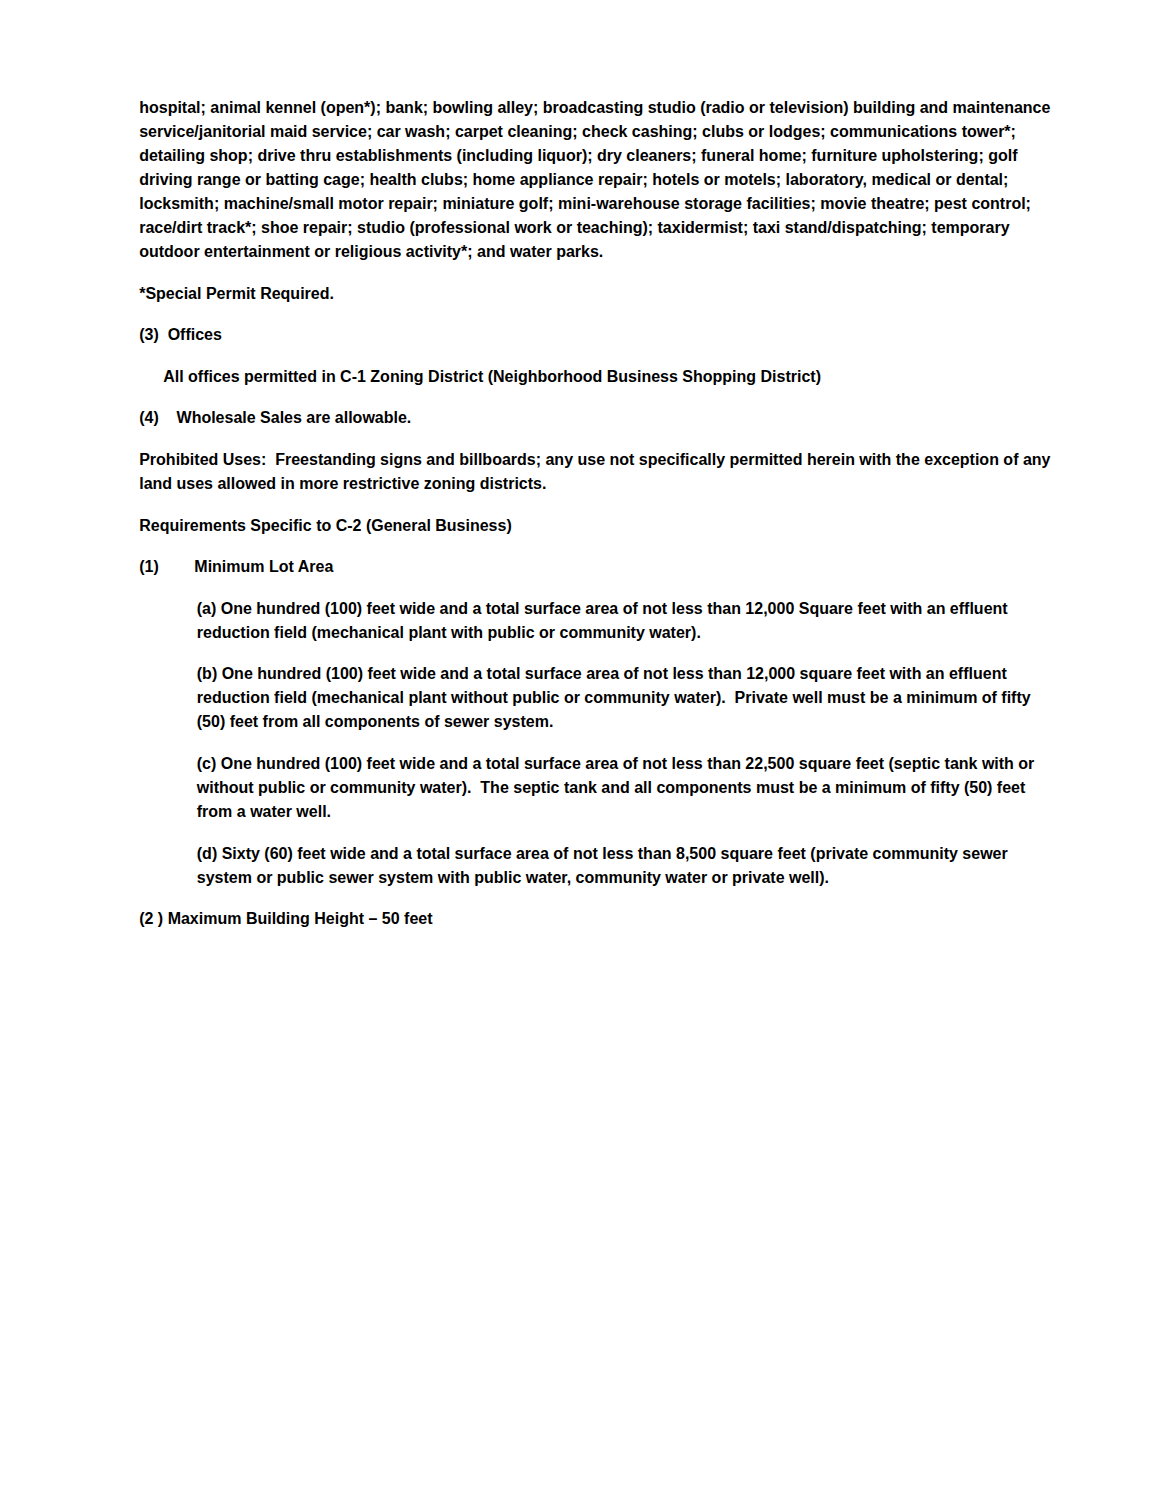hospital; animal kennel (open*); bank; bowling alley; broadcasting studio (radio or television) building and maintenance service/janitorial maid service; car wash; carpet cleaning; check cashing; clubs or lodges; communications tower*; detailing shop; drive thru establishments (including liquor); dry cleaners; funeral home; furniture upholstering; golf driving range or batting cage; health clubs; home appliance repair; hotels or motels; laboratory, medical or dental; locksmith; machine/small motor repair; miniature golf; mini-warehouse storage facilities; movie theatre; pest control; race/dirt track*; shoe repair; studio (professional work or teaching); taxidermist; taxi stand/dispatching; temporary outdoor entertainment or religious activity*; and water parks.
*Special Permit Required.
(3) Offices
All offices permitted in C-1 Zoning District (Neighborhood Business Shopping District)
(4) Wholesale Sales are allowable.
Prohibited Uses: Freestanding signs and billboards; any use not specifically permitted herein with the exception of any land uses allowed in more restrictive zoning districts.
Requirements Specific to C-2 (General Business)
(1) Minimum Lot Area
(a) One hundred (100) feet wide and a total surface area of not less than 12,000 Square feet with an effluent reduction field (mechanical plant with public or community water).
(b) One hundred (100) feet wide and a total surface area of not less than 12,000 square feet with an effluent reduction field (mechanical plant without public or community water). Private well must be a minimum of fifty (50) feet from all components of sewer system.
(c) One hundred (100) feet wide and a total surface area of not less than 22,500 square feet (septic tank with or without public or community water). The septic tank and all components must be a minimum of fifty (50) feet from a water well.
(d) Sixty (60) feet wide and a total surface area of not less than 8,500 square feet (private community sewer system or public sewer system with public water, community water or private well).
(2 ) Maximum Building Height – 50 feet